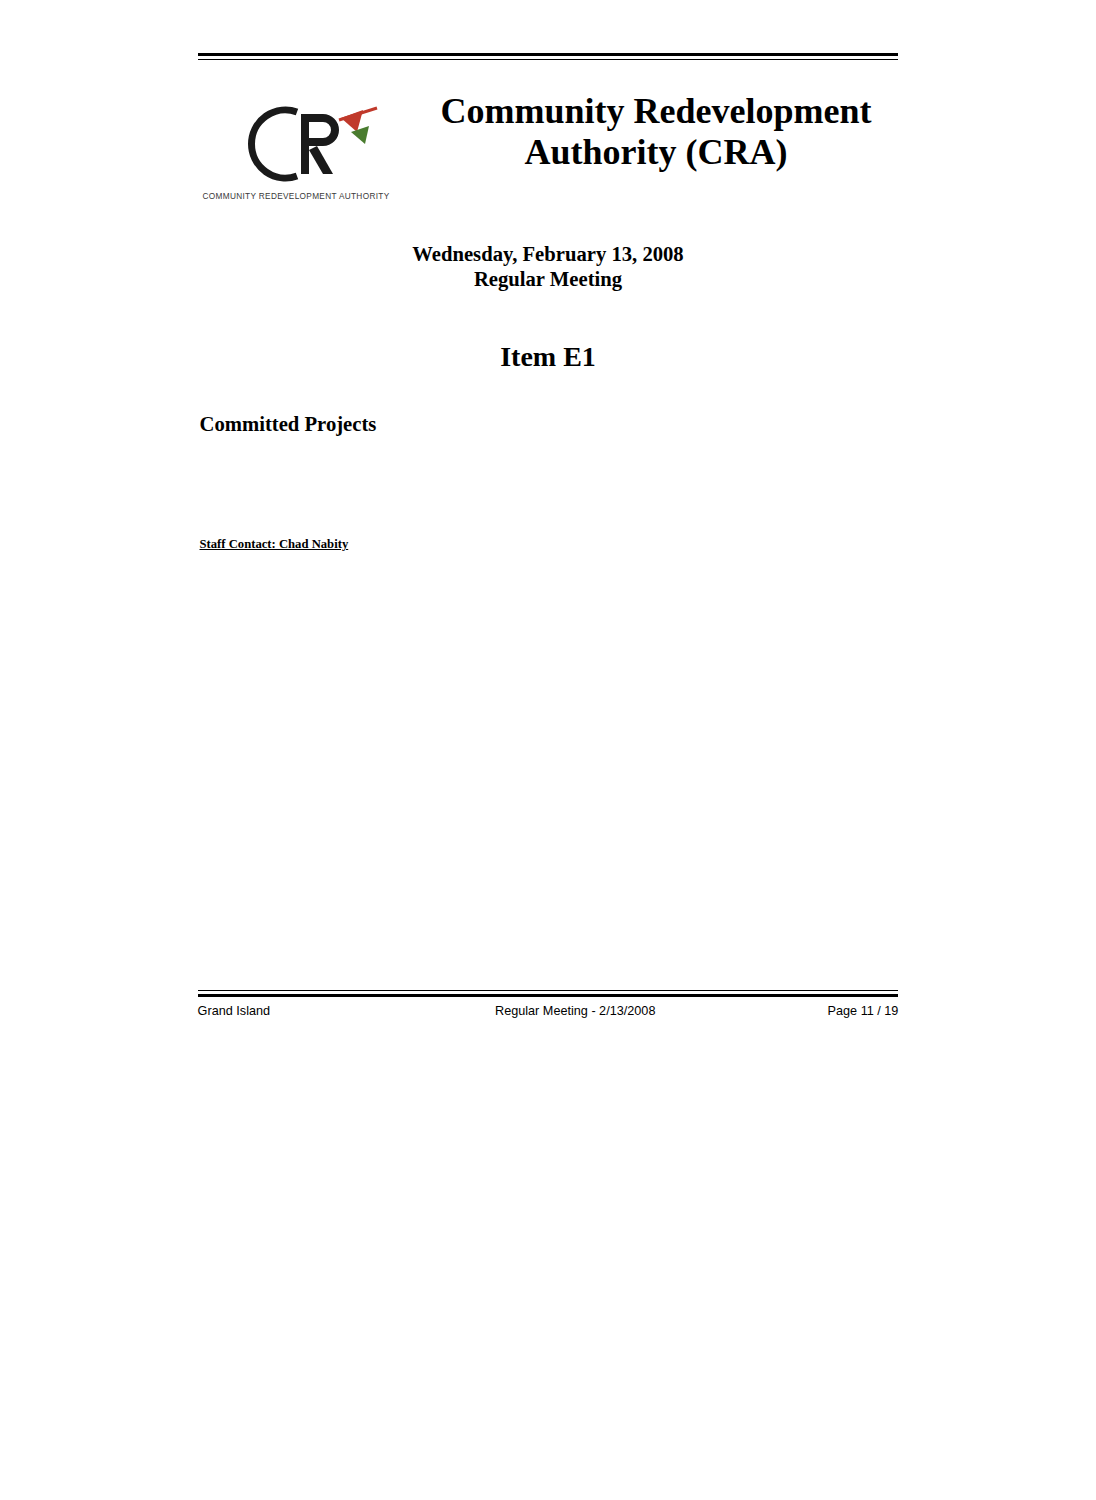COMMUNITY REDEVELOPMENT AUTHORITY
Community Redevelopment
Authority (CRA)
Wednesday, February 13, 2008
Regular Meeting
Item E1
Committed Projects
Staff Contact: Chad Nabity
Grand Island
Regular Meeting - 2/13/2008
Page 11 / 19